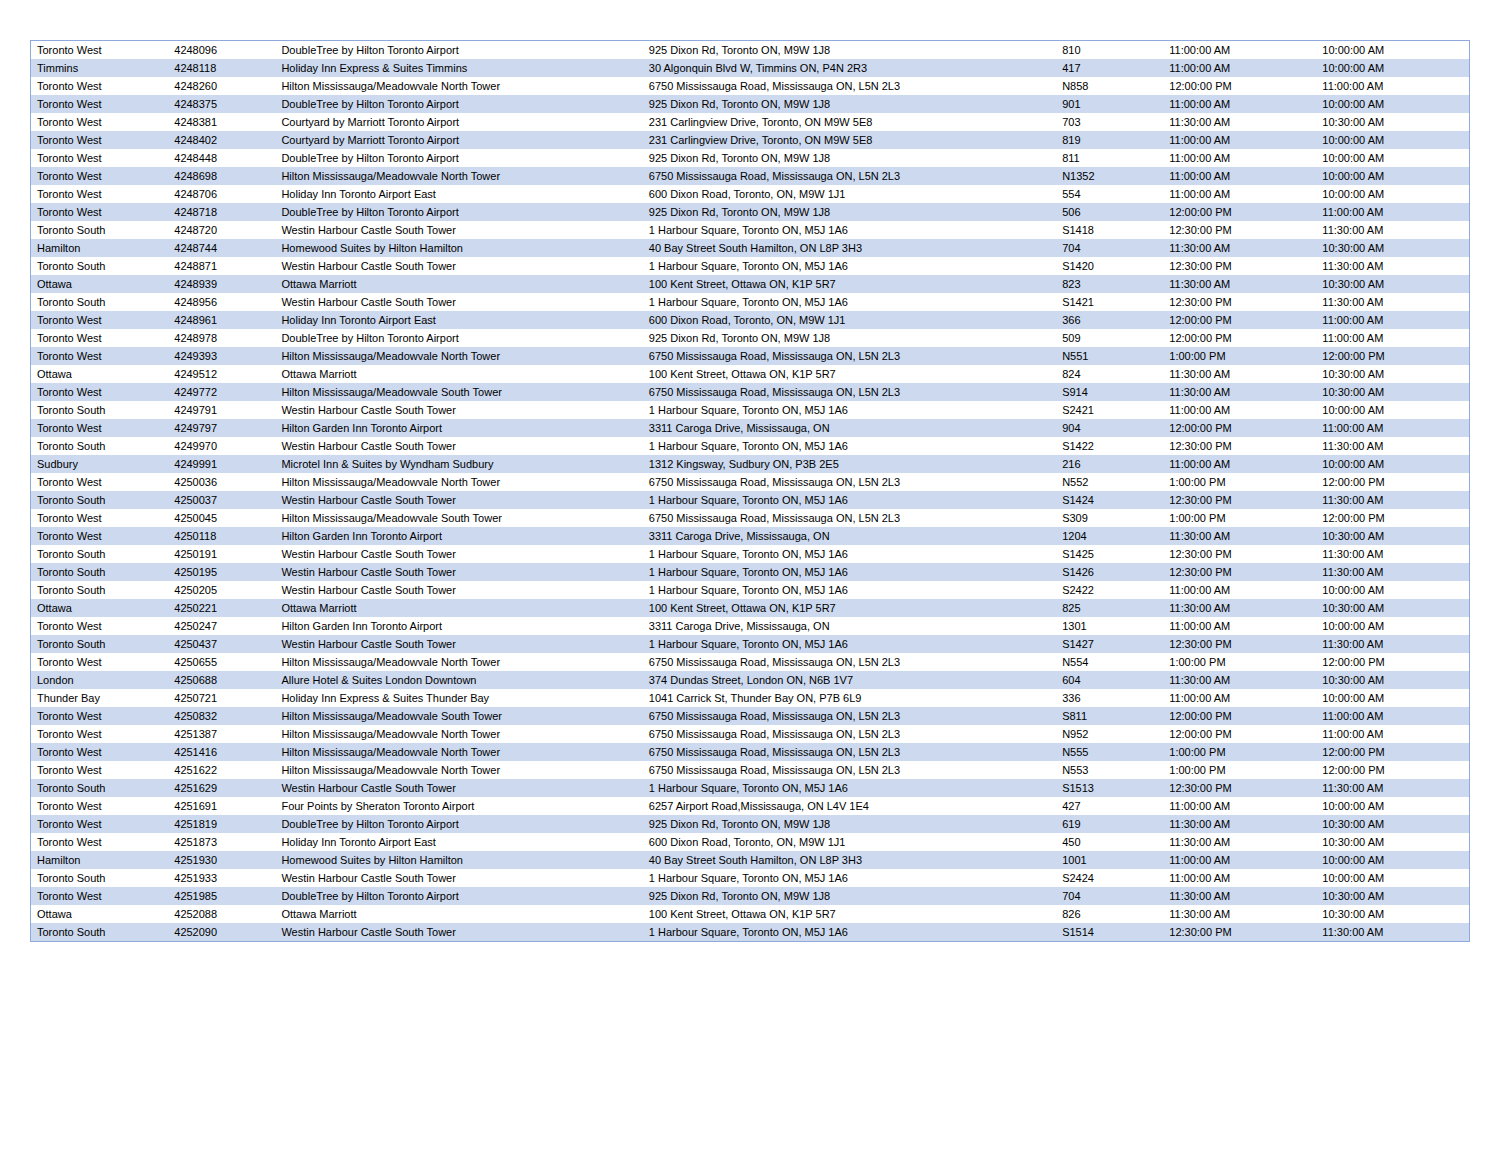| Toronto West | 4248096 | DoubleTree by Hilton Toronto Airport | 925 Dixon Rd, Toronto ON, M9W 1J8 | 810 | 11:00:00 AM | 10:00:00 AM |
| Timmins | 4248118 | Holiday Inn Express & Suites Timmins | 30 Algonquin Blvd W, Timmins ON, P4N 2R3 | 417 | 11:00:00 AM | 10:00:00 AM |
| Toronto West | 4248260 | Hilton Mississauga/Meadowvale North Tower | 6750 Mississauga Road, Mississauga ON, L5N 2L3 | N858 | 12:00:00 PM | 11:00:00 AM |
| Toronto West | 4248375 | DoubleTree by Hilton Toronto Airport | 925 Dixon Rd, Toronto ON, M9W 1J8 | 901 | 11:00:00 AM | 10:00:00 AM |
| Toronto West | 4248381 | Courtyard by Marriott Toronto Airport | 231 Carlingview Drive, Toronto, ON M9W 5E8 | 703 | 11:30:00 AM | 10:30:00 AM |
| Toronto West | 4248402 | Courtyard by Marriott Toronto Airport | 231 Carlingview Drive, Toronto, ON M9W 5E8 | 819 | 11:00:00 AM | 10:00:00 AM |
| Toronto West | 4248448 | DoubleTree by Hilton Toronto Airport | 925 Dixon Rd, Toronto ON, M9W 1J8 | 811 | 11:00:00 AM | 10:00:00 AM |
| Toronto West | 4248698 | Hilton Mississauga/Meadowvale North Tower | 6750 Mississauga Road, Mississauga ON, L5N 2L3 | N1352 | 11:00:00 AM | 10:00:00 AM |
| Toronto West | 4248706 | Holiday Inn Toronto Airport East | 600 Dixon Road, Toronto, ON, M9W 1J1 | 554 | 11:00:00 AM | 10:00:00 AM |
| Toronto West | 4248718 | DoubleTree by Hilton Toronto Airport | 925 Dixon Rd, Toronto ON, M9W 1J8 | 506 | 12:00:00 PM | 11:00:00 AM |
| Toronto South | 4248720 | Westin Harbour Castle South Tower | 1 Harbour Square, Toronto ON, M5J 1A6 | S1418 | 12:30:00 PM | 11:30:00 AM |
| Hamilton | 4248744 | Homewood Suites by Hilton Hamilton | 40 Bay Street South Hamilton, ON L8P 3H3 | 704 | 11:30:00 AM | 10:30:00 AM |
| Toronto South | 4248871 | Westin Harbour Castle South Tower | 1 Harbour Square, Toronto ON, M5J 1A6 | S1420 | 12:30:00 PM | 11:30:00 AM |
| Ottawa | 4248939 | Ottawa Marriott | 100 Kent Street, Ottawa ON, K1P 5R7 | 823 | 11:30:00 AM | 10:30:00 AM |
| Toronto South | 4248956 | Westin Harbour Castle South Tower | 1 Harbour Square, Toronto ON, M5J 1A6 | S1421 | 12:30:00 PM | 11:30:00 AM |
| Toronto West | 4248961 | Holiday Inn Toronto Airport East | 600 Dixon Road, Toronto, ON, M9W 1J1 | 366 | 12:00:00 PM | 11:00:00 AM |
| Toronto West | 4248978 | DoubleTree by Hilton Toronto Airport | 925 Dixon Rd, Toronto ON, M9W 1J8 | 509 | 12:00:00 PM | 11:00:00 AM |
| Toronto West | 4249393 | Hilton Mississauga/Meadowvale North Tower | 6750 Mississauga Road, Mississauga ON, L5N 2L3 | N551 | 1:00:00 PM | 12:00:00 PM |
| Ottawa | 4249512 | Ottawa Marriott | 100 Kent Street, Ottawa ON, K1P 5R7 | 824 | 11:30:00 AM | 10:30:00 AM |
| Toronto West | 4249772 | Hilton Mississauga/Meadowvale South Tower | 6750 Mississauga Road, Mississauga ON, L5N 2L3 | S914 | 11:30:00 AM | 10:30:00 AM |
| Toronto South | 4249791 | Westin Harbour Castle South Tower | 1 Harbour Square, Toronto ON, M5J 1A6 | S2421 | 11:00:00 AM | 10:00:00 AM |
| Toronto West | 4249797 | Hilton Garden Inn Toronto Airport | 3311 Caroga Drive, Mississauga, ON | 904 | 12:00:00 PM | 11:00:00 AM |
| Toronto South | 4249970 | Westin Harbour Castle South Tower | 1 Harbour Square, Toronto ON, M5J 1A6 | S1422 | 12:30:00 PM | 11:30:00 AM |
| Sudbury | 4249991 | Microtel Inn & Suites by Wyndham Sudbury | 1312 Kingsway, Sudbury ON, P3B 2E5 | 216 | 11:00:00 AM | 10:00:00 AM |
| Toronto West | 4250036 | Hilton Mississauga/Meadowvale North Tower | 6750 Mississauga Road, Mississauga ON, L5N 2L3 | N552 | 1:00:00 PM | 12:00:00 PM |
| Toronto South | 4250037 | Westin Harbour Castle South Tower | 1 Harbour Square, Toronto ON, M5J 1A6 | S1424 | 12:30:00 PM | 11:30:00 AM |
| Toronto West | 4250045 | Hilton Mississauga/Meadowvale South Tower | 6750 Mississauga Road, Mississauga ON, L5N 2L3 | S309 | 1:00:00 PM | 12:00:00 PM |
| Toronto West | 4250118 | Hilton Garden Inn Toronto Airport | 3311 Caroga Drive, Mississauga, ON | 1204 | 11:30:00 AM | 10:30:00 AM |
| Toronto South | 4250191 | Westin Harbour Castle South Tower | 1 Harbour Square, Toronto ON, M5J 1A6 | S1425 | 12:30:00 PM | 11:30:00 AM |
| Toronto South | 4250195 | Westin Harbour Castle South Tower | 1 Harbour Square, Toronto ON, M5J 1A6 | S1426 | 12:30:00 PM | 11:30:00 AM |
| Toronto South | 4250205 | Westin Harbour Castle South Tower | 1 Harbour Square, Toronto ON, M5J 1A6 | S2422 | 11:00:00 AM | 10:00:00 AM |
| Ottawa | 4250221 | Ottawa Marriott | 100 Kent Street, Ottawa ON, K1P 5R7 | 825 | 11:30:00 AM | 10:30:00 AM |
| Toronto West | 4250247 | Hilton Garden Inn Toronto Airport | 3311 Caroga Drive, Mississauga, ON | 1301 | 11:00:00 AM | 10:00:00 AM |
| Toronto South | 4250437 | Westin Harbour Castle South Tower | 1 Harbour Square, Toronto ON, M5J 1A6 | S1427 | 12:30:00 PM | 11:30:00 AM |
| Toronto West | 4250655 | Hilton Mississauga/Meadowvale North Tower | 6750 Mississauga Road, Mississauga ON, L5N 2L3 | N554 | 1:00:00 PM | 12:00:00 PM |
| London | 4250688 | Allure Hotel & Suites London Downtown | 374 Dundas Street, London ON, N6B 1V7 | 604 | 11:30:00 AM | 10:30:00 AM |
| Thunder Bay | 4250721 | Holiday Inn Express & Suites Thunder Bay | 1041 Carrick St, Thunder Bay ON, P7B 6L9 | 336 | 11:00:00 AM | 10:00:00 AM |
| Toronto West | 4250832 | Hilton Mississauga/Meadowvale South Tower | 6750 Mississauga Road, Mississauga ON, L5N 2L3 | S811 | 12:00:00 PM | 11:00:00 AM |
| Toronto West | 4251387 | Hilton Mississauga/Meadowvale North Tower | 6750 Mississauga Road, Mississauga ON, L5N 2L3 | N952 | 12:00:00 PM | 11:00:00 AM |
| Toronto West | 4251416 | Hilton Mississauga/Meadowvale North Tower | 6750 Mississauga Road, Mississauga ON, L5N 2L3 | N555 | 1:00:00 PM | 12:00:00 PM |
| Toronto West | 4251622 | Hilton Mississauga/Meadowvale North Tower | 6750 Mississauga Road, Mississauga ON, L5N 2L3 | N553 | 1:00:00 PM | 12:00:00 PM |
| Toronto South | 4251629 | Westin Harbour Castle South Tower | 1 Harbour Square, Toronto ON, M5J 1A6 | S1513 | 12:30:00 PM | 11:30:00 AM |
| Toronto West | 4251691 | Four Points by Sheraton Toronto Airport | 6257 Airport Road,Mississauga, ON L4V 1E4 | 427 | 11:00:00 AM | 10:00:00 AM |
| Toronto West | 4251819 | DoubleTree by Hilton Toronto Airport | 925 Dixon Rd, Toronto ON, M9W 1J8 | 619 | 11:30:00 AM | 10:30:00 AM |
| Toronto West | 4251873 | Holiday Inn Toronto Airport East | 600 Dixon Road, Toronto, ON, M9W 1J1 | 450 | 11:30:00 AM | 10:30:00 AM |
| Hamilton | 4251930 | Homewood Suites by Hilton Hamilton | 40 Bay Street South Hamilton, ON L8P 3H3 | 1001 | 11:00:00 AM | 10:00:00 AM |
| Toronto South | 4251933 | Westin Harbour Castle South Tower | 1 Harbour Square, Toronto ON, M5J 1A6 | S2424 | 11:00:00 AM | 10:00:00 AM |
| Toronto West | 4251985 | DoubleTree by Hilton Toronto Airport | 925 Dixon Rd, Toronto ON, M9W 1J8 | 704 | 11:30:00 AM | 10:30:00 AM |
| Ottawa | 4252088 | Ottawa Marriott | 100 Kent Street, Ottawa ON, K1P 5R7 | 826 | 11:30:00 AM | 10:30:00 AM |
| Toronto South | 4252090 | Westin Harbour Castle South Tower | 1 Harbour Square, Toronto ON, M5J 1A6 | S1514 | 12:30:00 PM | 11:30:00 AM |